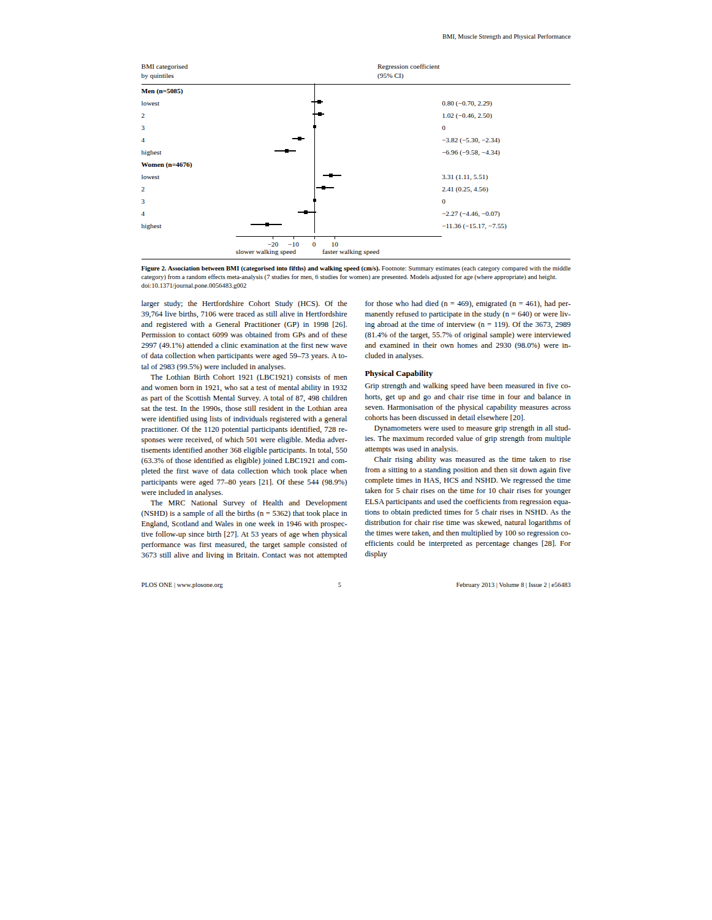BMI, Muscle Strength and Physical Performance
BMI categorised
by quintiles
Regression coefficient
(95% CI)
| Men (n=5085) | | |
| lowest | | 0.80 (−0.70, 2.29) |
| 2 | | 1.02 (−0.46, 2.50) |
| 3 | | 0 |
| 4 | | −3.82 (−5.30, −2.34) |
| highest | | −6.96 (−9.58, −4.34) |
| Women (n=4676) | | |
| lowest | | 3.31 (1.11, 5.51) |
| 2 | | 2.41 (0.25, 4.56) |
| 3 | | 0 |
| 4 | | −2.27 (−4.46, −0.07) |
| highest | | −11.36 (−15.17, −7.55) |
| | −20 −10 0 10 slower walking speed faster walking speed | |
Figure 2. Association between BMI (categorised into fifths) and walking speed (cm/s). Footnote: Summary estimates (each category compared with the middle category) from a random effects meta-analysis (7 studies for men, 6 studies for women) are presented. Models adjusted for age (where appropriate) and height.
doi:10.1371/journal.pone.0056483.g002
larger study; the Hertfordshire Cohort Study (HCS). Of the 39,764 live births, 7106 were traced as still alive in Hertfordshire and registered with a General Practitioner (GP) in 1998 [26]. Permission to contact 6099 was obtained from GPs and of these 2997 (49.1%) attended a clinic examination at the first new wave of data collection when participants were aged 59–73 years. A total of 2983 (99.5%) were included in analyses.
The Lothian Birth Cohort 1921 (LBC1921) consists of men and women born in 1921, who sat a test of mental ability in 1932 as part of the Scottish Mental Survey. A total of 87, 498 children sat the test. In the 1990s, those still resident in the Lothian area were identified using lists of individuals registered with a general practitioner. Of the 1120 potential participants identified, 728 responses were received, of which 501 were eligible. Media advertisements identified another 368 eligible participants. In total, 550 (63.3% of those identified as eligible) joined LBC1921 and completed the first wave of data collection which took place when participants were aged 77–80 years [21]. Of these 544 (98.9%) were included in analyses.
The MRC National Survey of Health and Development (NSHD) is a sample of all the births (n = 5362) that took place in England, Scotland and Wales in one week in 1946 with prospective follow-up since birth [27]. At 53 years of age when physical performance was first measured, the target sample consisted of 3673 still alive and living in Britain. Contact was not attempted for those who had died (n = 469), emigrated (n = 461), had permanently refused to participate in the study (n = 640) or were living abroad at the time of interview (n = 119). Of the 3673, 2989 (81.4% of the target, 55.7% of original sample) were interviewed and examined in their own homes and 2930 (98.0%) were included in analyses.
Physical Capability
Grip strength and walking speed have been measured in five cohorts, get up and go and chair rise time in four and balance in seven. Harmonisation of the physical capability measures across cohorts has been discussed in detail elsewhere [20].
Dynamometers were used to measure grip strength in all studies. The maximum recorded value of grip strength from multiple attempts was used in analysis.
Chair rising ability was measured as the time taken to rise from a sitting to a standing position and then sit down again five complete times in HAS, HCS and NSHD. We regressed the time taken for 5 chair rises on the time for 10 chair rises for younger ELSA participants and used the coefficients from regression equations to obtain predicted times for 5 chair rises in NSHD. As the distribution for chair rise time was skewed, natural logarithms of the times were taken, and then multiplied by 100 so regression coefficients could be interpreted as percentage changes [28]. For display
PLOS ONE | www.plosone.org
5
February 2013 | Volume 8 | Issue 2 | e56483